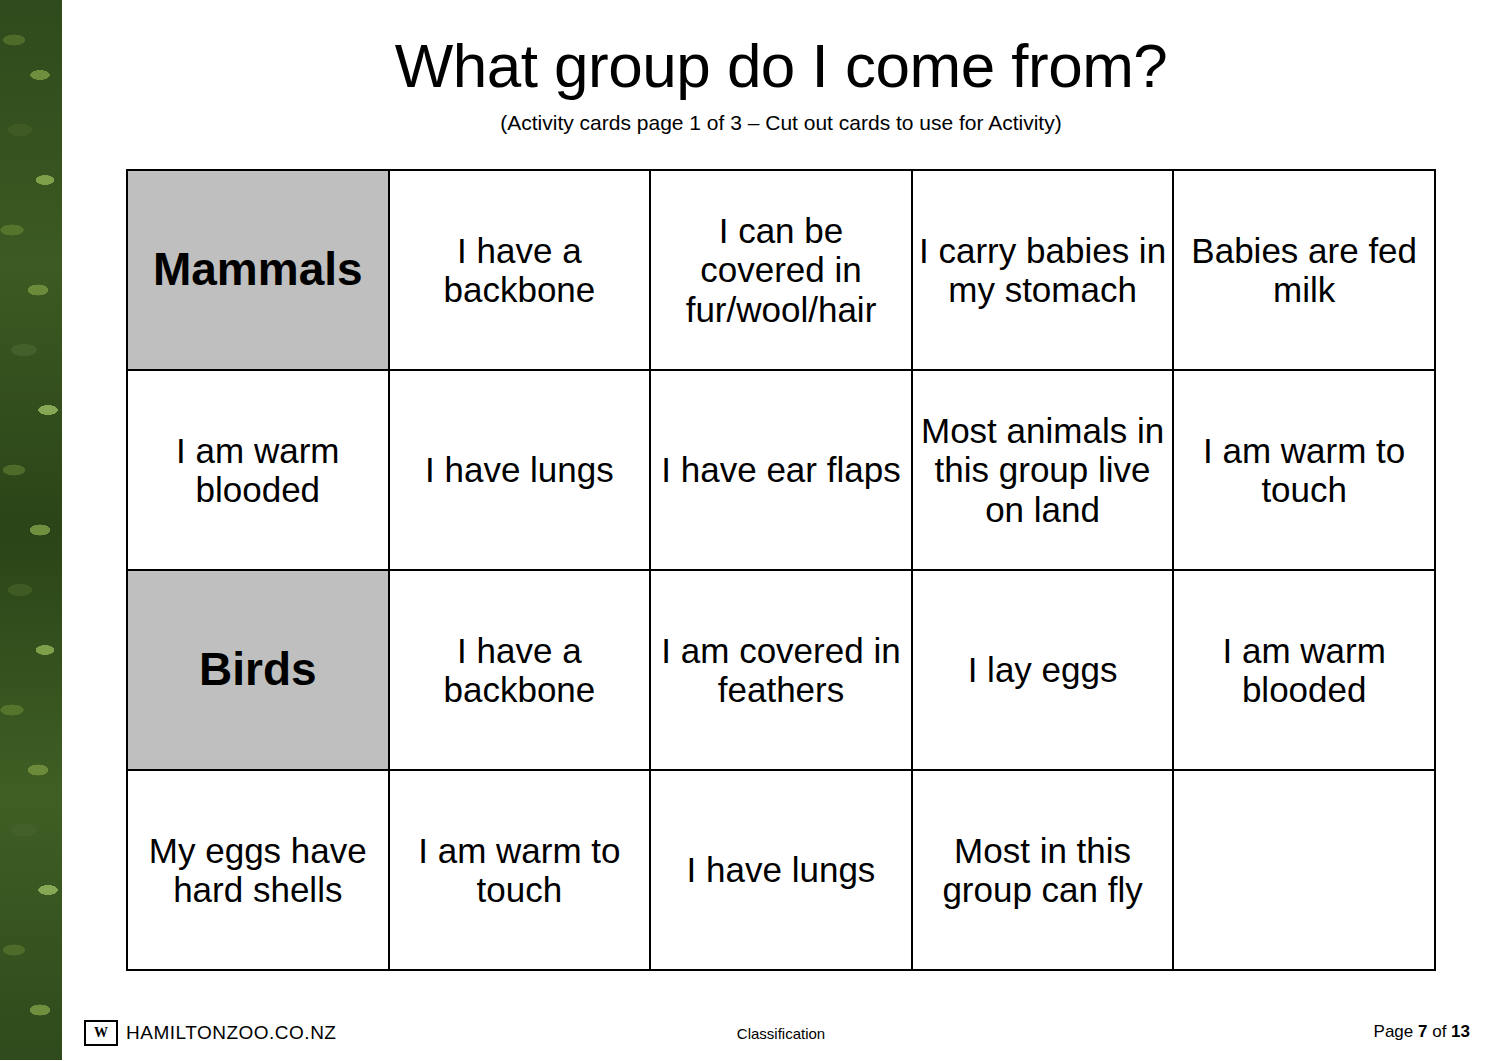What group do I come from?
(Activity cards page 1 of 3 – Cut out cards to use for Activity)
| Mammals | I have a backbone | I can be covered in fur/wool/hair | I carry babies in my stomach | Babies are fed milk |
| I am warm blooded | I have lungs | I have ear flaps | Most animals in this group live on land | I am warm to touch |
| Birds | I have a backbone | I am covered in feathers | I lay eggs | I am warm blooded |
| My eggs have hard shells | I am warm to touch | I have lungs | Most in this group can fly | |
W
HAMILTONZOO.CO.NZ
Classification
Page 7 of 13